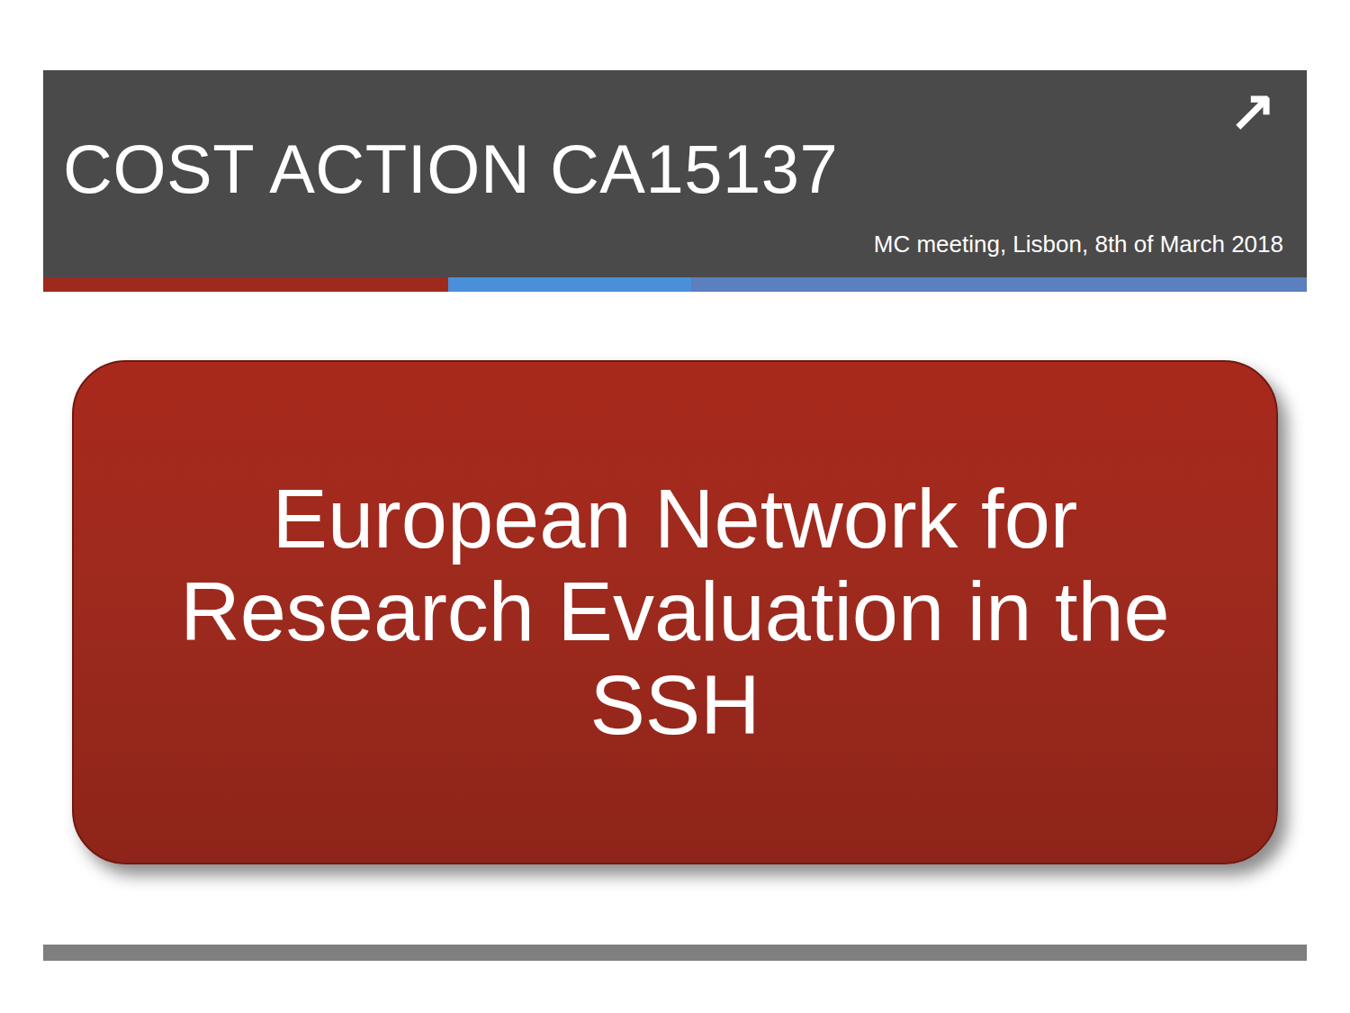↗
COST ACTION CA15137
MC meeting, Lisbon, 8th of March 2018
European Network for Research Evaluation in the SSH